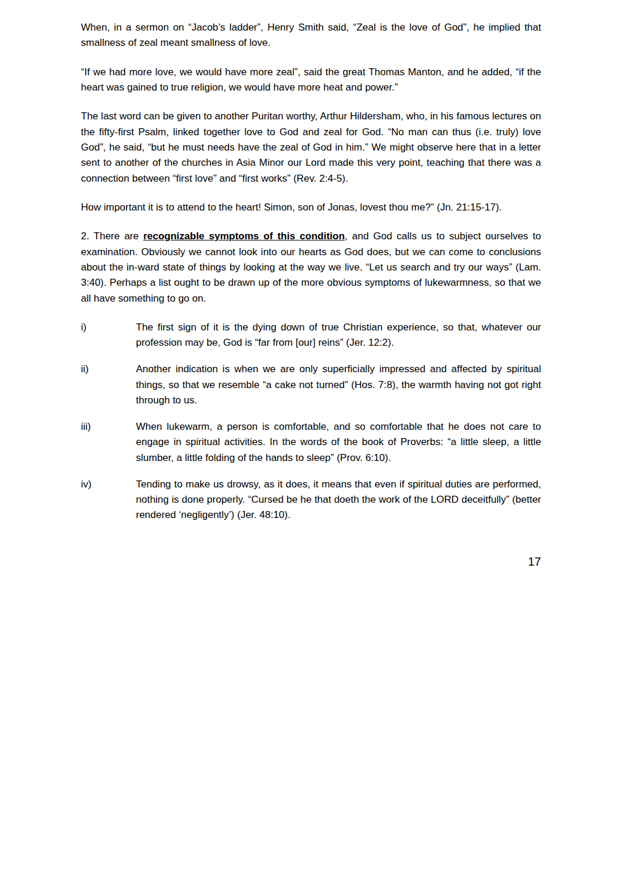When, in a sermon on “Jacob’s ladder”, Henry Smith said, “Zeal is the love of God”, he implied that smallness of zeal meant smallness of love.
“If we had more love, we would have more zeal”, said the great Thomas Manton, and he added, “if the heart was gained to true religion, we would have more heat and power.”
The last word can be given to another Puritan worthy, Arthur Hildersham, who, in his famous lectures on the fifty-first Psalm, linked together love to God and zeal for God. “No man can thus (i.e. truly) love God”, he said, “but he must needs have the zeal of God in him.” We might observe here that in a letter sent to another of the churches in Asia Minor our Lord made this very point, teaching that there was a connection between “first love” and “first works” (Rev. 2:4-5).
How important it is to attend to the heart! Simon, son of Jonas, lovest thou me?” (Jn. 21:15-17).
2. There are recognizable symptoms of this condition, and God calls us to subject ourselves to examination. Obviously we cannot look into our hearts as God does, but we can come to conclusions about the in-ward state of things by looking at the way we live. “Let us search and try our ways” (Lam. 3:40). Perhaps a list ought to be drawn up of the more obvious symptoms of lukewarmness, so that we all have something to go on.
i) The first sign of it is the dying down of true Christian experience, so that, whatever our profession may be, God is “far from [our] reins” (Jer. 12:2).
ii) Another indication is when we are only superficially impressed and affected by spiritual things, so that we resemble “a cake not turned” (Hos. 7:8), the warmth having not got right through to us.
iii) When lukewarm, a person is comfortable, and so comfortable that he does not care to engage in spiritual activities. In the words of the book of Proverbs: “a little sleep, a little slumber, a little folding of the hands to sleep” (Prov. 6:10).
iv) Tending to make us drowsy, as it does, it means that even if spiritual duties are performed, nothing is done properly. “Cursed be he that doeth the work of the LORD deceitfully” (better rendered ‘negligently’) (Jer. 48:10).
17